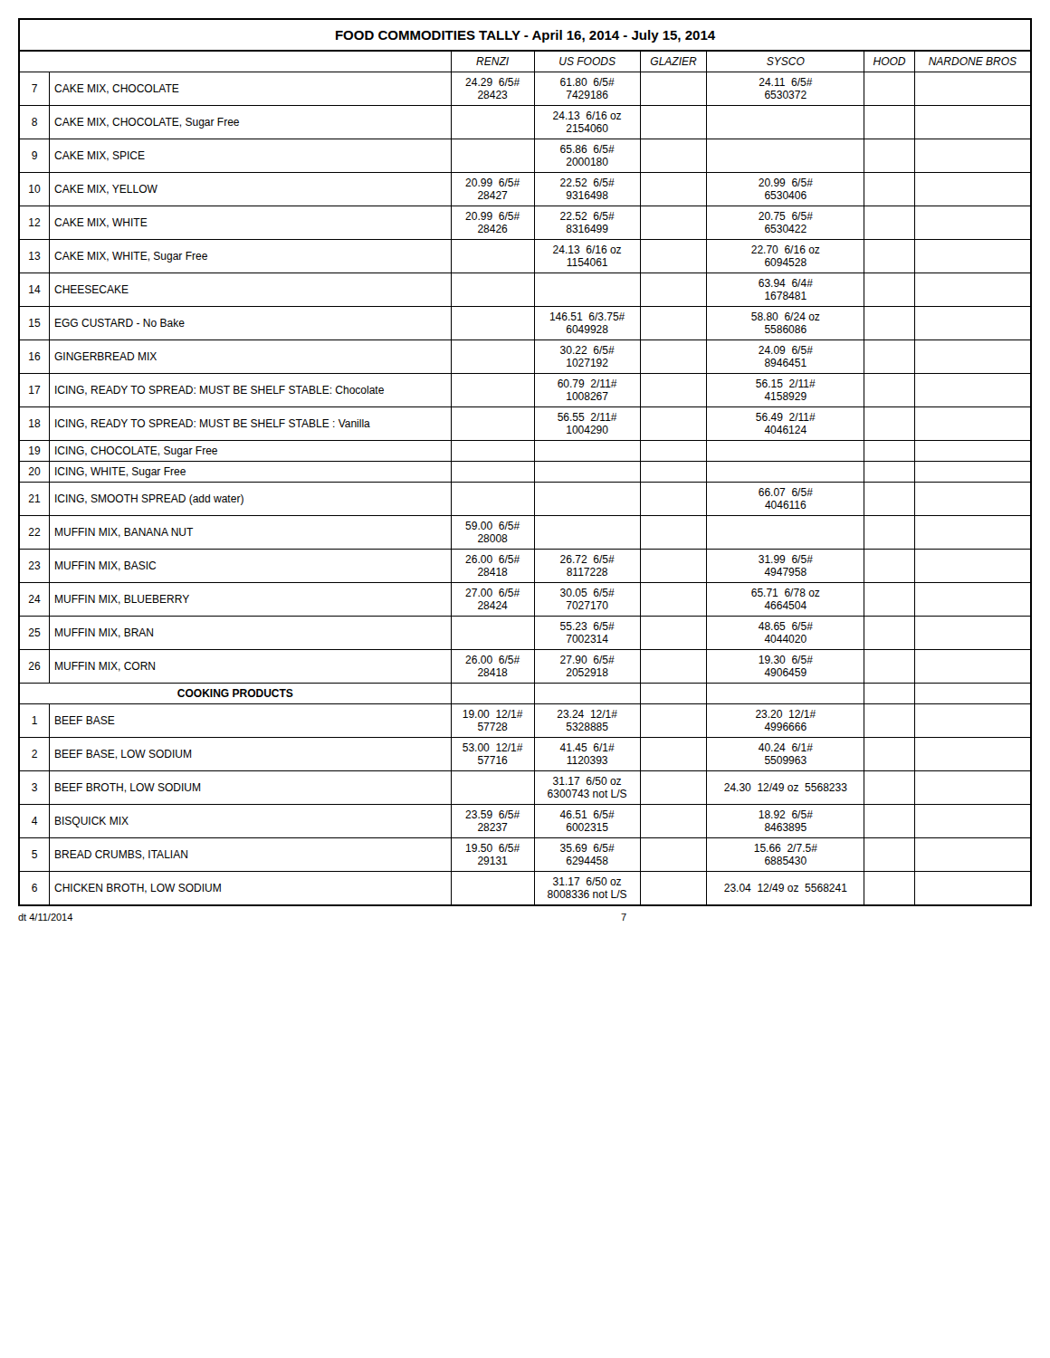FOOD COMMODITIES TALLY - April 16, 2014 - July 15, 2014
| | RENZI | US FOODS | GLAZIER | SYSCO | HOOD | NARDONE BROS |
| --- | --- | --- | --- | --- | --- | --- |
| 7 | CAKE MIX, CHOCOLATE | 24.29 6/5# 28423 | 61.80 6/5# 7429186 | | 24.11 6/5# 6530372 | | |
| 8 | CAKE MIX, CHOCOLATE, Sugar Free | | 24.13 6/16 oz 2154060 | | | | |
| 9 | CAKE MIX, SPICE | | 65.86 6/5# 2000180 | | | | |
| 10 | CAKE MIX, YELLOW | 20.99 6/5# 28427 | 22.52 6/5# 9316498 | | 20.99 6/5# 6530406 | | |
| 12 | CAKE MIX, WHITE | 20.99 6/5# 28426 | 22.52 6/5# 8316499 | | 20.75 6/5# 6530422 | | |
| 13 | CAKE MIX, WHITE, Sugar Free | | 24.13 6/16 oz 1154061 | | 22.70 6/16 oz 6094528 | | |
| 14 | CHEESECAKE | | | | 63.94 6/4# 1678481 | | |
| 15 | EGG CUSTARD - No Bake | | 146.51 6/3.75# 6049928 | | 58.80 6/24 oz 5586086 | | |
| 16 | GINGERBREAD MIX | | 30.22 6/5# 1027192 | | 24.09 6/5# 8946451 | | |
| 17 | ICING, READY TO SPREAD: MUST BE SHELF STABLE: Chocolate | | 60.79 2/11# 1008267 | | 56.15 2/11# 4158929 | | |
| 18 | ICING, READY TO SPREAD: MUST BE SHELF STABLE : Vanilla | | 56.55 2/11# 1004290 | | 56.49 2/11# 4046124 | | |
| 19 | ICING, CHOCOLATE, Sugar Free | | | | | | |
| 20 | ICING, WHITE, Sugar Free | | | | | | |
| 21 | ICING, SMOOTH SPREAD (add water) | | | | 66.07 6/5# 4046116 | | |
| 22 | MUFFIN MIX, BANANA NUT | 59.00 6/5# 28008 | | | | | |
| 23 | MUFFIN MIX, BASIC | 26.00 6/5# 28418 | 26.72 6/5# 8117228 | | 31.99 6/5# 4947958 | | |
| 24 | MUFFIN MIX, BLUEBERRY | 27.00 6/5# 28424 | 30.05 6/5# 7027170 | | 65.71 6/78 oz 4664504 | | |
| 25 | MUFFIN MIX, BRAN | | 55.23 6/5# 7002314 | | 48.65 6/5# 4044020 | | |
| 26 | MUFFIN MIX, CORN | 26.00 6/5# 28418 | 27.90 6/5# 2052918 | | 19.30 6/5# 4906459 | | |
| COOKING PRODUCTS | | | | | | |
| 1 | BEEF BASE | 19.00 12/1# 57728 | 23.24 12/1# 5328885 | | 23.20 12/1# 4996666 | | |
| 2 | BEEF BASE, LOW SODIUM | 53.00 12/1# 57716 | 41.45 6/1# 1120393 | | 40.24 6/1# 5509963 | | |
| 3 | BEEF BROTH, LOW SODIUM | | 31.17 6/50 oz 6300743 not L/S | | 24.30 12/49 oz 5568233 | | |
| 4 | BISQUICK MIX | 23.59 6/5# 28237 | 46.51 6/5# 6002315 | | 18.92 6/5# 8463895 | | |
| 5 | BREAD CRUMBS, ITALIAN | 19.50 6/5# 29131 | 35.69 6/5# 6294458 | | 15.66 2/7.5# 6885430 | | |
| 6 | CHICKEN BROTH, LOW SODIUM | | 31.17 6/50 oz 8008336 not L/S | | 23.04 12/49 oz 5568241 | | |
dt 4/11/2014 7